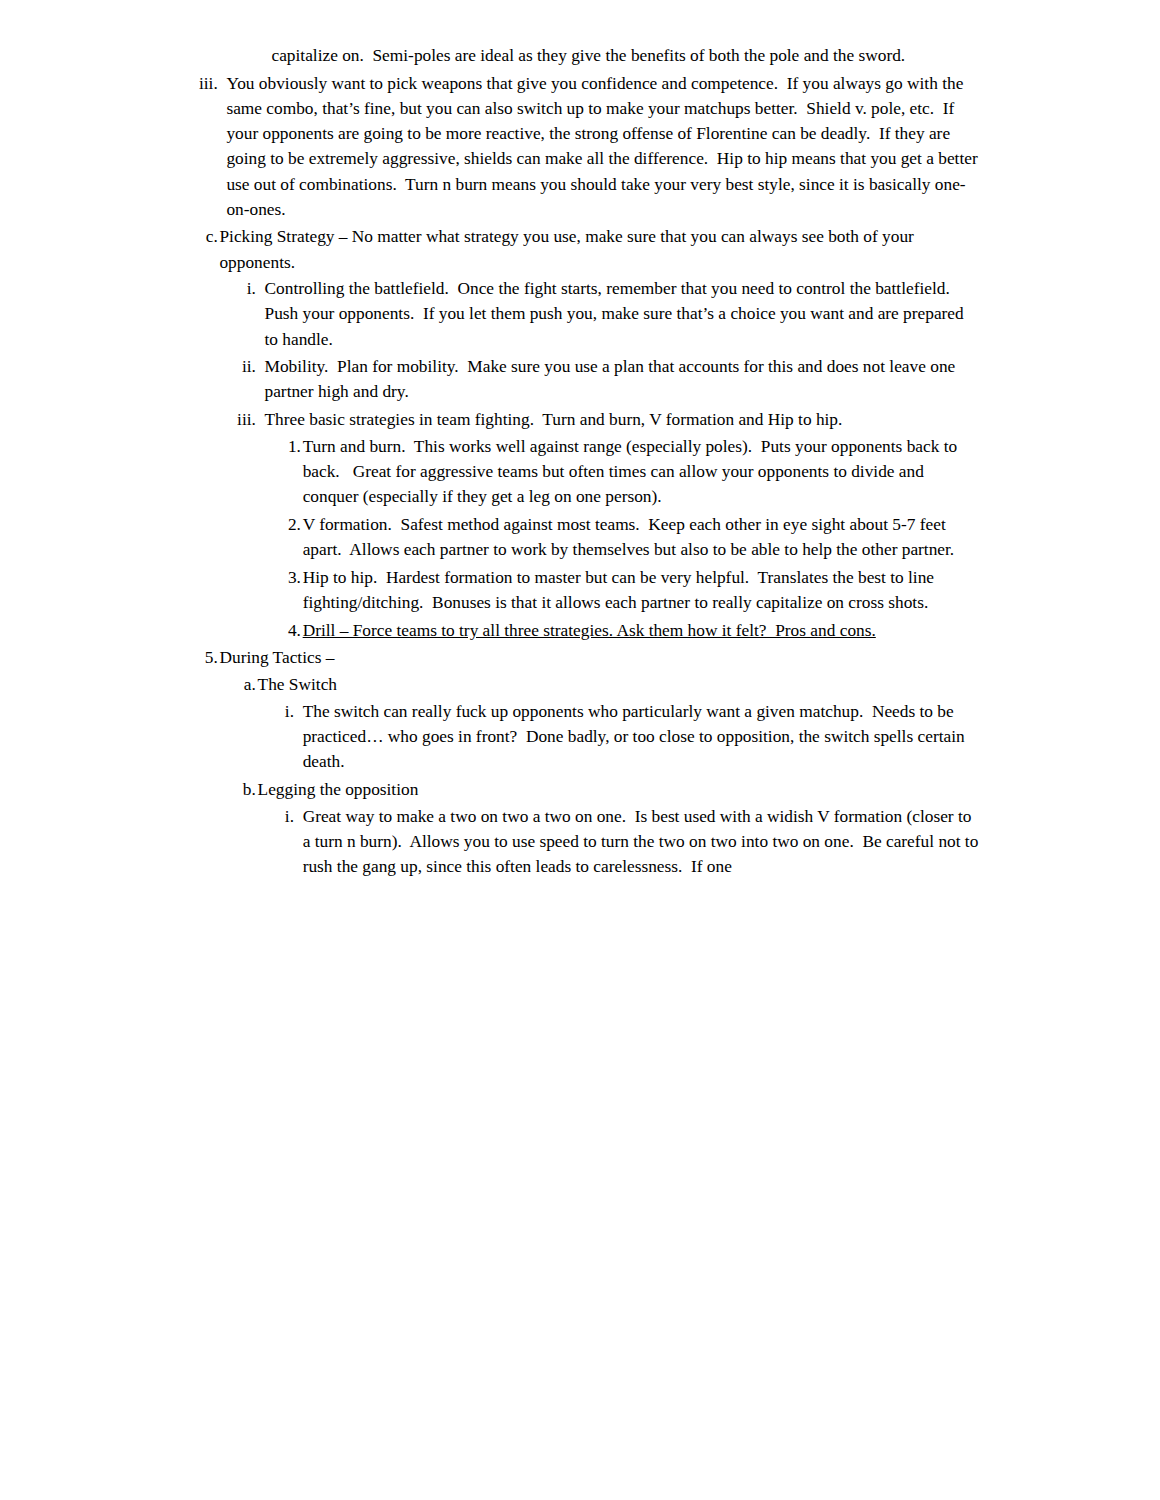capitalize on. Semi-poles are ideal as they give the benefits of both the pole and the sword.
iii. You obviously want to pick weapons that give you confidence and competence. If you always go with the same combo, that’s fine, but you can also switch up to make your matchups better. Shield v. pole, etc. If your opponents are going to be more reactive, the strong offense of Florentine can be deadly. If they are going to be extremely aggressive, shields can make all the difference. Hip to hip means that you get a better use out of combinations. Turn n burn means you should take your very best style, since it is basically one-on-ones.
c. Picking Strategy – No matter what strategy you use, make sure that you can always see both of your opponents.
i. Controlling the battlefield. Once the fight starts, remember that you need to control the battlefield. Push your opponents. If you let them push you, make sure that’s a choice you want and are prepared to handle.
ii. Mobility. Plan for mobility. Make sure you use a plan that accounts for this and does not leave one partner high and dry.
iii. Three basic strategies in team fighting. Turn and burn, V formation and Hip to hip.
1. Turn and burn. This works well against range (especially poles). Puts your opponents back to back. Great for aggressive teams but often times can allow your opponents to divide and conquer (especially if they get a leg on one person).
2. V formation. Safest method against most teams. Keep each other in eye sight about 5-7 feet apart. Allows each partner to work by themselves but also to be able to help the other partner.
3. Hip to hip. Hardest formation to master but can be very helpful. Translates the best to line fighting/ditching. Bonuses is that it allows each partner to really capitalize on cross shots.
4. Drill – Force teams to try all three strategies. Ask them how it felt? Pros and cons.
5. During Tactics –
a. The Switch
i. The switch can really fuck up opponents who particularly want a given matchup. Needs to be practiced… who goes in front? Done badly, or too close to opposition, the switch spells certain death.
b. Legging the opposition
i. Great way to make a two on two a two on one. Is best used with a widish V formation (closer to a turn n burn). Allows you to use speed to turn the two on two into two on one. Be careful not to rush the gang up, since this often leads to carelessness. If one